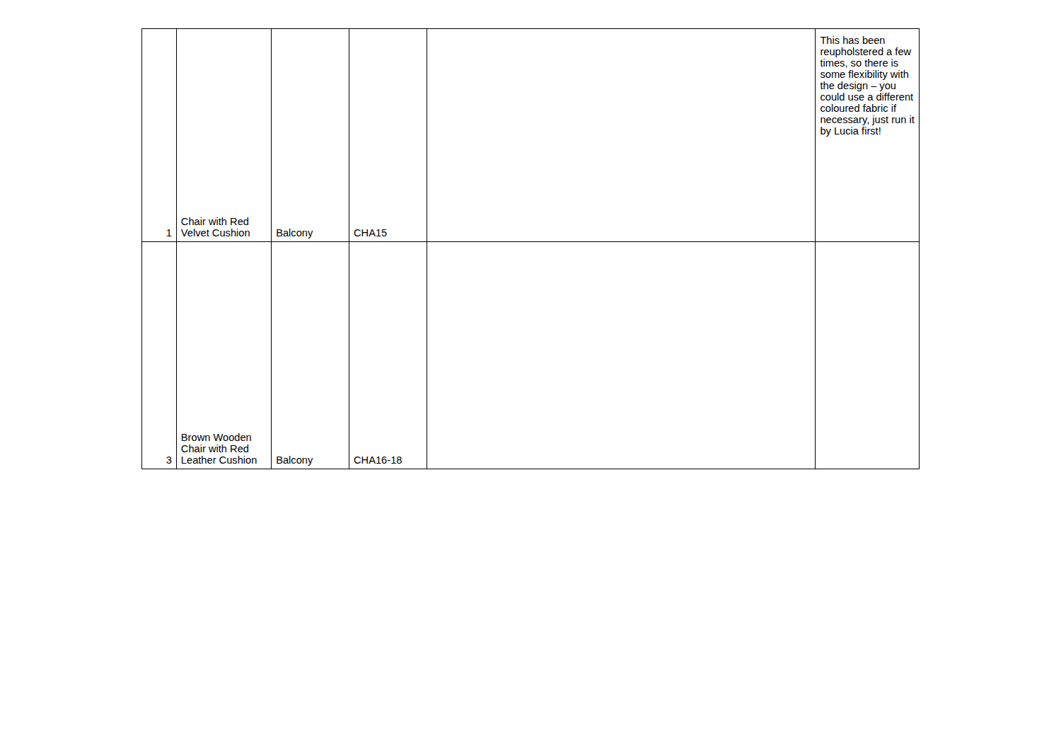| 1 | Chair with Red Velvet Cushion | Balcony | CHA15 | | This has been reupholstered a few times, so there is some flexibility with the design – you could use a different coloured fabric if necessary, just run it by Lucia first! |
| 3 | Brown Wooden Chair with Red Leather Cushion | Balcony | CHA16-18 | | |